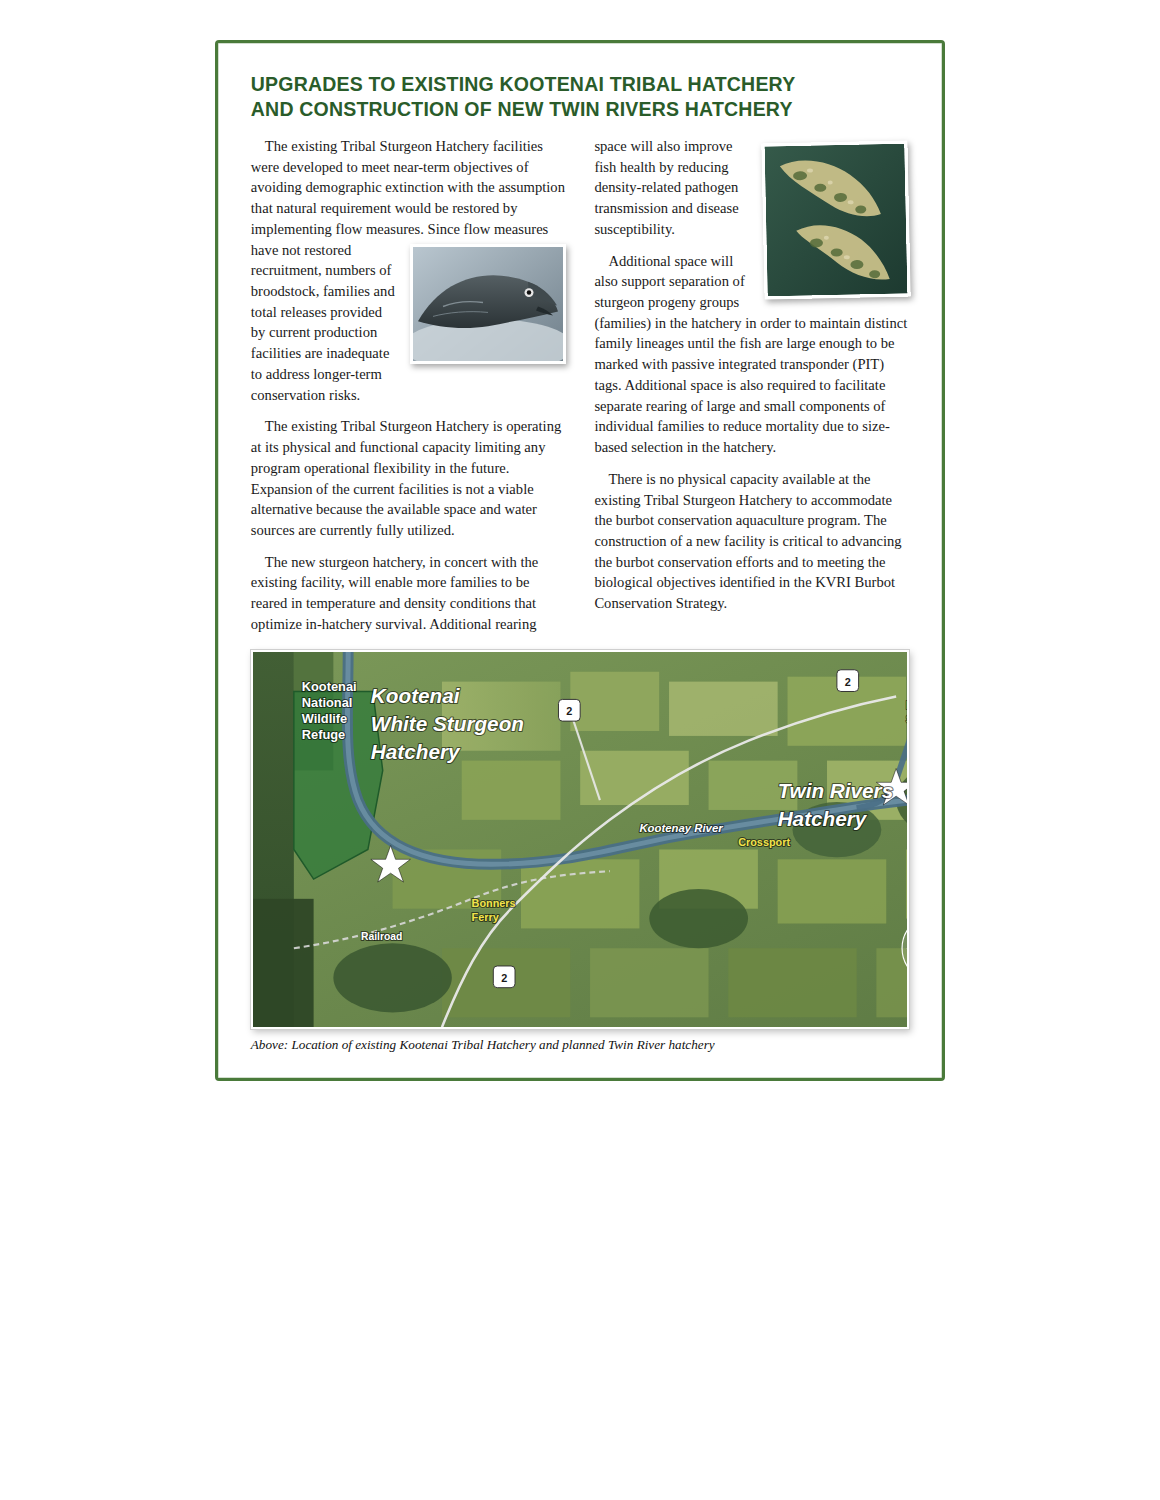Upgrades to Existing Kootenai Tribal Hatchery
and Construction of New Twin Rivers Hatchery
The existing Tribal Sturgeon Hatchery facilities were developed to meet near-term objectives of avoiding demographic extinction with the assumption that natural requirement would be restored by implementing flow measures. Since flow measures have not restored recruitment, numbers of broodstock, families and total releases provided by current production facilities are inadequate to address longer-term conservation risks.
The existing Tribal Sturgeon Hatchery is operating at its physical and functional capacity limiting any program operational flexibility in the future. Expansion of the current facilities is not a viable alternative because the available space and water sources are currently fully utilized.
The new sturgeon hatchery, in concert with the existing facility, will enable more families to be reared in temperature and density conditions that optimize in-hatchery survival. Additional rearing space will also improve fish health by reducing density-related pathogen transmission and disease susceptibility.
Additional space will also support separation of sturgeon progeny groups (families) in the hatchery in order to maintain distinct family lineages until the fish are large enough to be marked with passive integrated transponder (PIT) tags. Additional space is also required to facilitate separate rearing of large and small components of individual families to reduce mortality due to size-based selection in the hatchery.
There is no physical capacity available at the existing Tribal Sturgeon Hatchery to accommodate the burbot conservation aquaculture program. The construction of a new facility is critical to advancing the burbot conservation efforts and to meeting the biological objectives identified in the KVRI Burbot Conservation Strategy.
2 2 2 Kootenai National Wildlife Refuge Kootenai White Sturgeon Hatchery Twin Rivers Hatchery Moyie Springs Crossport Bonners Ferry Kootenay River Railroad Kaniksu National Forest N
Above: Location of existing Kootenai Tribal Hatchery and planned Twin River hatchery